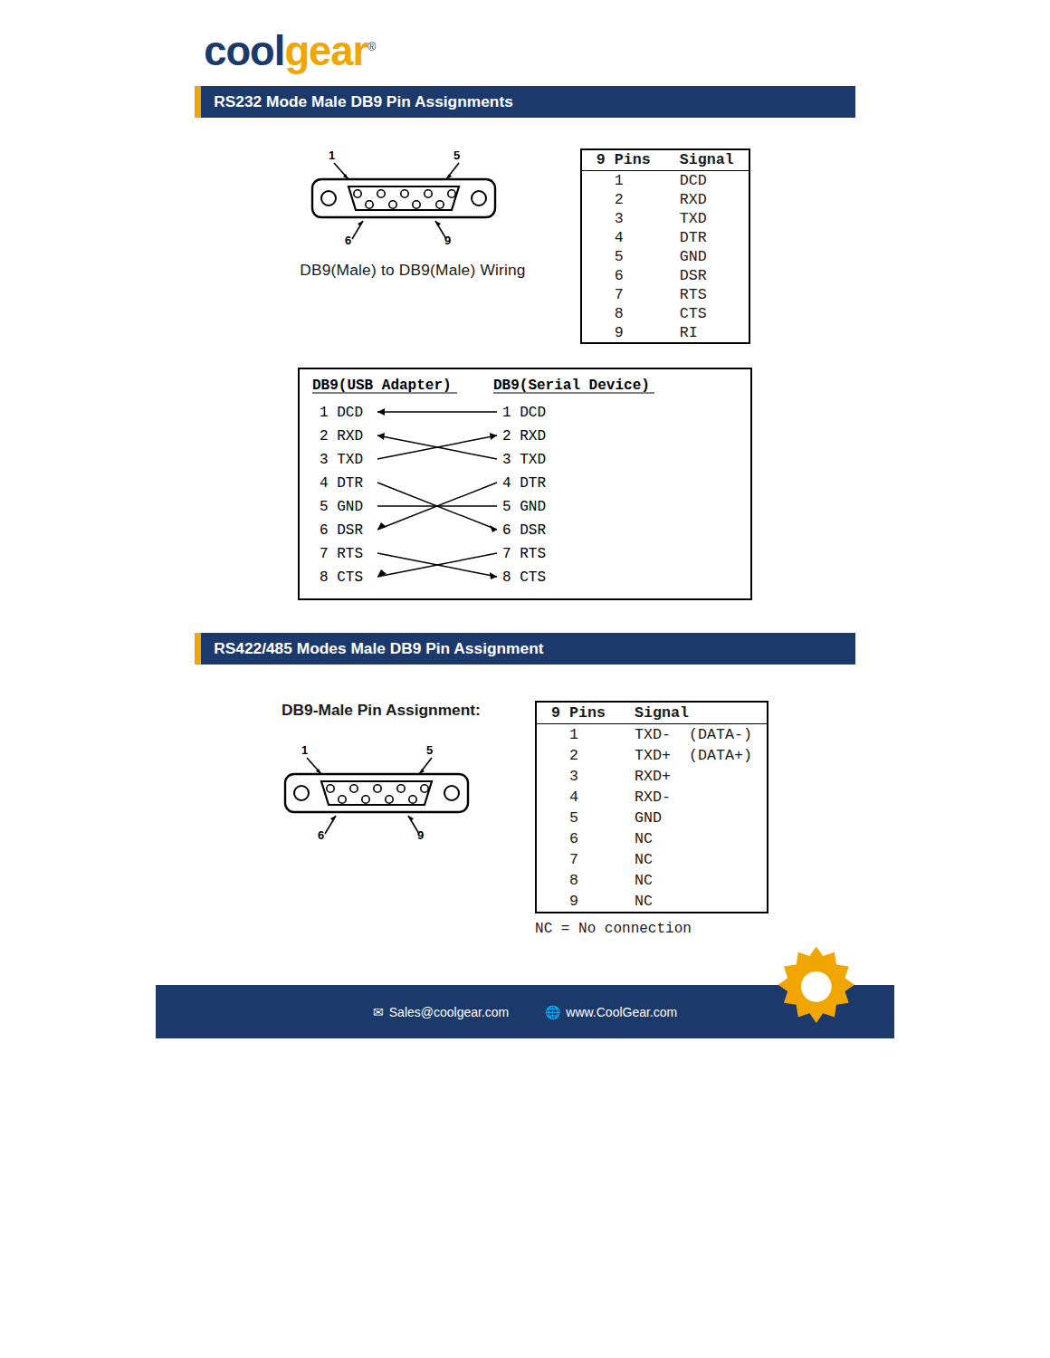cool gear®
RS232 Mode Male DB9 Pin Assignments
1 5 6 9
DB9(Male) to DB9(Male) Wiring
| 9 Pins | Signal |
| --- | --- |
| 1 | DCD |
| 2 | RXD |
| 3 | TXD |
| 4 | DTR |
| 5 | GND |
| 6 | DSR |
| 7 | RTS |
| 8 | CTS |
| 9 | RI |
DB9(USB Adapter) DB9(Serial Device) 1 DCD 2 RXD 3 TXD 4 DTR 5 GND 6 DSR 7 RTS 8 CTS 1 DCD 2 RXD 3 TXD 4 DTR 5 GND 6 DSR 7 RTS 8 CTS
RS422/485 Modes Male DB9 Pin Assignment
DB9-Male Pin Assignment:
1 5 6 9
| 9 Pins | Signal |
| --- | --- |
| 1 | TXD- (DATA-) |
| 2 | TXD+ (DATA+) |
| 3 | RXD+ |
| 4 | RXD- |
| 5 | GND |
| 6 | NC |
| 7 | NC |
| 8 | NC |
| 9 | NC |
NC = No connection
✉Sales@coolgear.com 🌐www.CoolGear.com